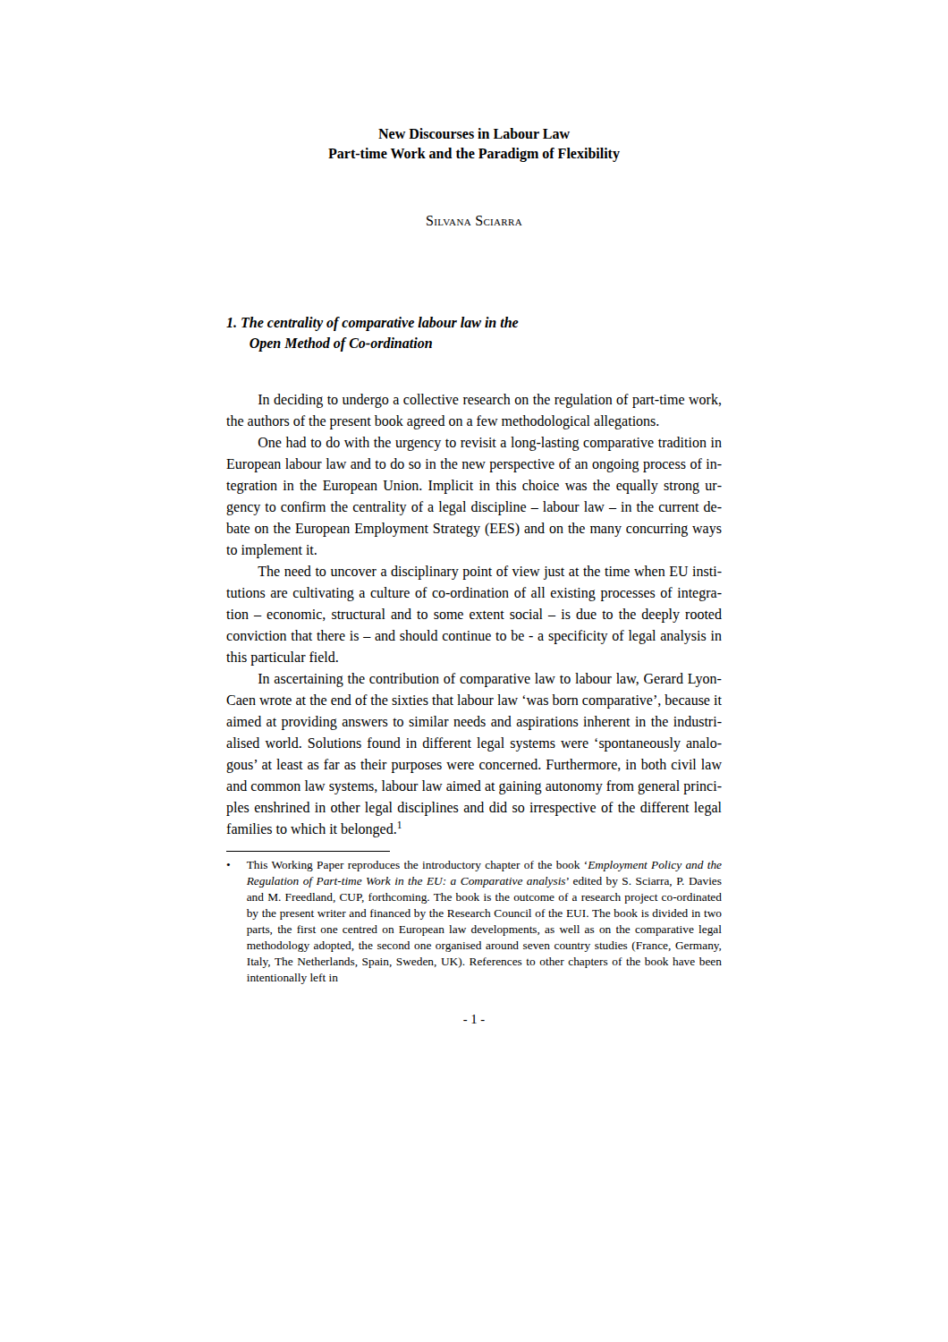New Discourses in Labour Law Part-time Work and the Paradigm of Flexibility
Silvana Sciarra
1. The centrality of comparative labour law in the Open Method of Co-ordination
In deciding to undergo a collective research on the regulation of part-time work, the authors of the present book agreed on a few methodological allegations.
One had to do with the urgency to revisit a long-lasting comparative tradition in European labour law and to do so in the new perspective of an ongoing process of integration in the European Union. Implicit in this choice was the equally strong urgency to confirm the centrality of a legal discipline – labour law – in the current debate on the European Employment Strategy (EES) and on the many concurring ways to implement it.
The need to uncover a disciplinary point of view just at the time when EU institutions are cultivating a culture of co-ordination of all existing processes of integration – economic, structural and to some extent social – is due to the deeply rooted conviction that there is – and should continue to be - a specificity of legal analysis in this particular field.
In ascertaining the contribution of comparative law to labour law, Gerard Lyon-Caen wrote at the end of the sixties that labour law ‘was born comparative’, because it aimed at providing answers to similar needs and aspirations inherent in the industrialised world. Solutions found in different legal systems were ‘spontaneously analogous’ at least as far as their purposes were concerned. Furthermore, in both civil law and common law systems, labour law aimed at gaining autonomy from general principles enshrined in other legal disciplines and did so irrespective of the different legal families to which it belonged.1
• This Working Paper reproduces the introductory chapter of the book ‘Employment Policy and the Regulation of Part-time Work in the EU: a Comparative analysis’ edited by S. Sciarra, P. Davies and M. Freedland, CUP, forthcoming. The book is the outcome of a research project co-ordinated by the present writer and financed by the Research Council of the EUI. The book is divided in two parts, the first one centred on European law developments, as well as on the comparative legal methodology adopted, the second one organised around seven country studies (France, Germany, Italy, The Netherlands, Spain, Sweden, UK). References to other chapters of the book have been intentionally left in
- 1 -